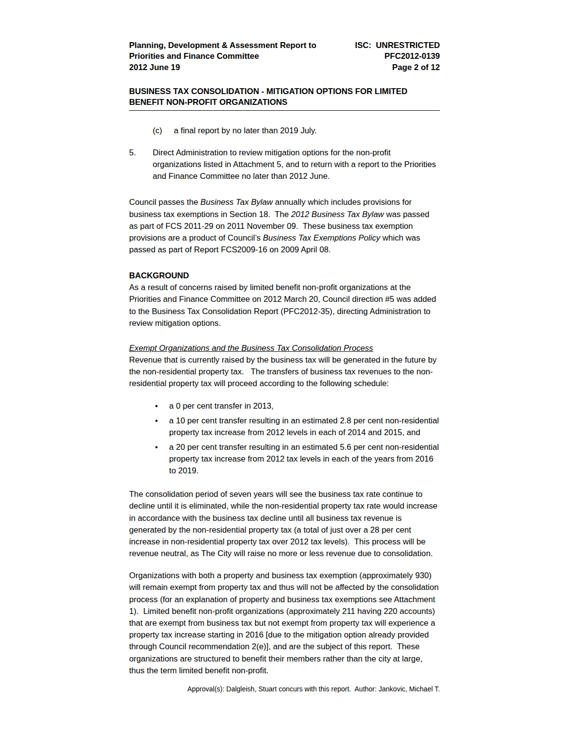Planning, Development & Assessment Report to
Priorities and Finance Committee
2012 June 19
ISC: UNRESTRICTED
PFC2012-0139
Page 2 of 12
BUSINESS TAX CONSOLIDATION - MITIGATION OPTIONS FOR LIMITED BENEFIT NON-PROFIT ORGANIZATIONS
(c) a final report by no later than 2019 July.
5. Direct Administration to review mitigation options for the non-profit organizations listed in Attachment 5, and to return with a report to the Priorities and Finance Committee no later than 2012 June.
Council passes the Business Tax Bylaw annually which includes provisions for business tax exemptions in Section 18. The 2012 Business Tax Bylaw was passed as part of FCS 2011-29 on 2011 November 09. These business tax exemption provisions are a product of Council’s Business Tax Exemptions Policy which was passed as part of Report FCS2009-16 on 2009 April 08.
Background
As a result of concerns raised by limited benefit non-profit organizations at the Priorities and Finance Committee on 2012 March 20, Council direction #5 was added to the Business Tax Consolidation Report (PFC2012-35), directing Administration to review mitigation options.
Exempt Organizations and the Business Tax Consolidation Process
Revenue that is currently raised by the business tax will be generated in the future by the non-residential property tax. The transfers of business tax revenues to the non-residential property tax will proceed according to the following schedule:
a 0 per cent transfer in 2013,
a 10 per cent transfer resulting in an estimated 2.8 per cent non-residential property tax increase from 2012 levels in each of 2014 and 2015, and
a 20 per cent transfer resulting in an estimated 5.6 per cent non-residential property tax increase from 2012 tax levels in each of the years from 2016 to 2019.
The consolidation period of seven years will see the business tax rate continue to decline until it is eliminated, while the non-residential property tax rate would increase in accordance with the business tax decline until all business tax revenue is generated by the non-residential property tax (a total of just over a 28 per cent increase in non-residential property tax over 2012 tax levels). This process will be revenue neutral, as The City will raise no more or less revenue due to consolidation.
Organizations with both a property and business tax exemption (approximately 930) will remain exempt from property tax and thus will not be affected by the consolidation process (for an explanation of property and business tax exemptions see Attachment 1). Limited benefit non-profit organizations (approximately 211 having 220 accounts) that are exempt from business tax but not exempt from property tax will experience a property tax increase starting in 2016 [due to the mitigation option already provided through Council recommendation 2(e)], and are the subject of this report. These organizations are structured to benefit their members rather than the city at large, thus the term limited benefit non-profit.
Approval(s): Dalgleish, Stuart concurs with this report. Author: Jankovic, Michael T.